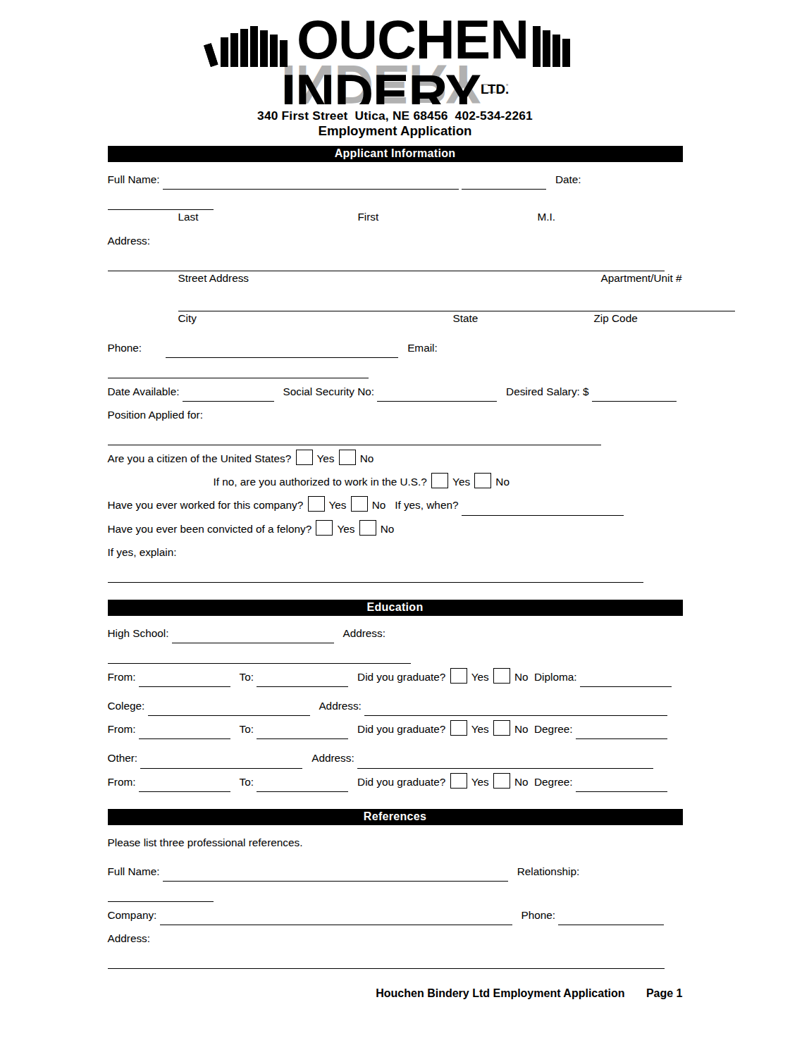OUCHEN INDERYLTD.
OUCHEN INDERYLTD.
340 First Street Utica, NE 68456 402-534-2261
Employment Application
Applicant Information
Full Name: Date:
Last First M.I.
Address:
Street Address Apartment/Unit #
City State Zip Code
Phone: Email:
Date Available: Social Security No: Desired Salary: $
Position Applied for:
Are you a citizen of the United States? Yes No
If no, are you authorized to work in the U.S.? Yes No
Have you ever worked for this company? Yes No If yes, when?
Have you ever been convicted of a felony? Yes No
If yes, explain:
Education
High School: Address:
From: To: Did you graduate? Yes No Diploma:
Colege: Address:
From: To: Did you graduate? Yes No Degree:
Other: Address:
From: To: Did you graduate? Yes No Degree:
References
Please list three professional references.
Full Name: Relationship:
Company: Phone:
Address:
Houchen Bindery Ltd Employment Application Page 1